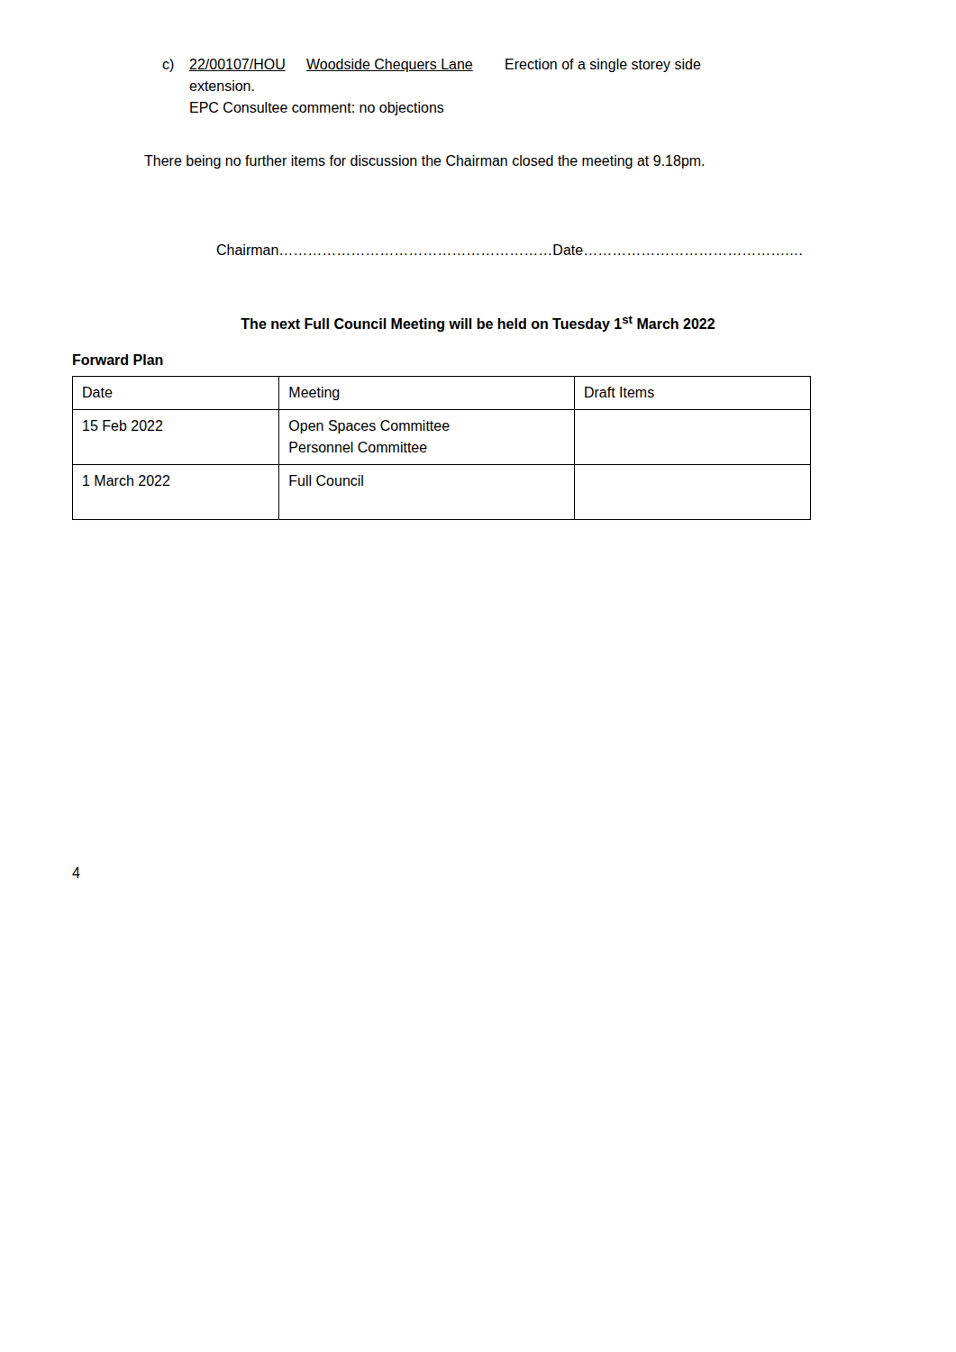c)
22/00107/HOU Woodside Chequers Lane Erection of a single storey side
extension.
EPC Consultee comment: no objections
There being no further items for discussion the Chairman closed the meeting at 9.18pm.
Chairman…………………………………………………Date…………………………………….…
The next Full Council Meeting will be held on Tuesday 1st March 2022
Forward Plan
| Date | Meeting | Draft Items |
| --- | --- | --- |
| 15 Feb 2022 | Open Spaces Committee Personnel Committee | |
| 1 March 2022 | Full Council | |
4